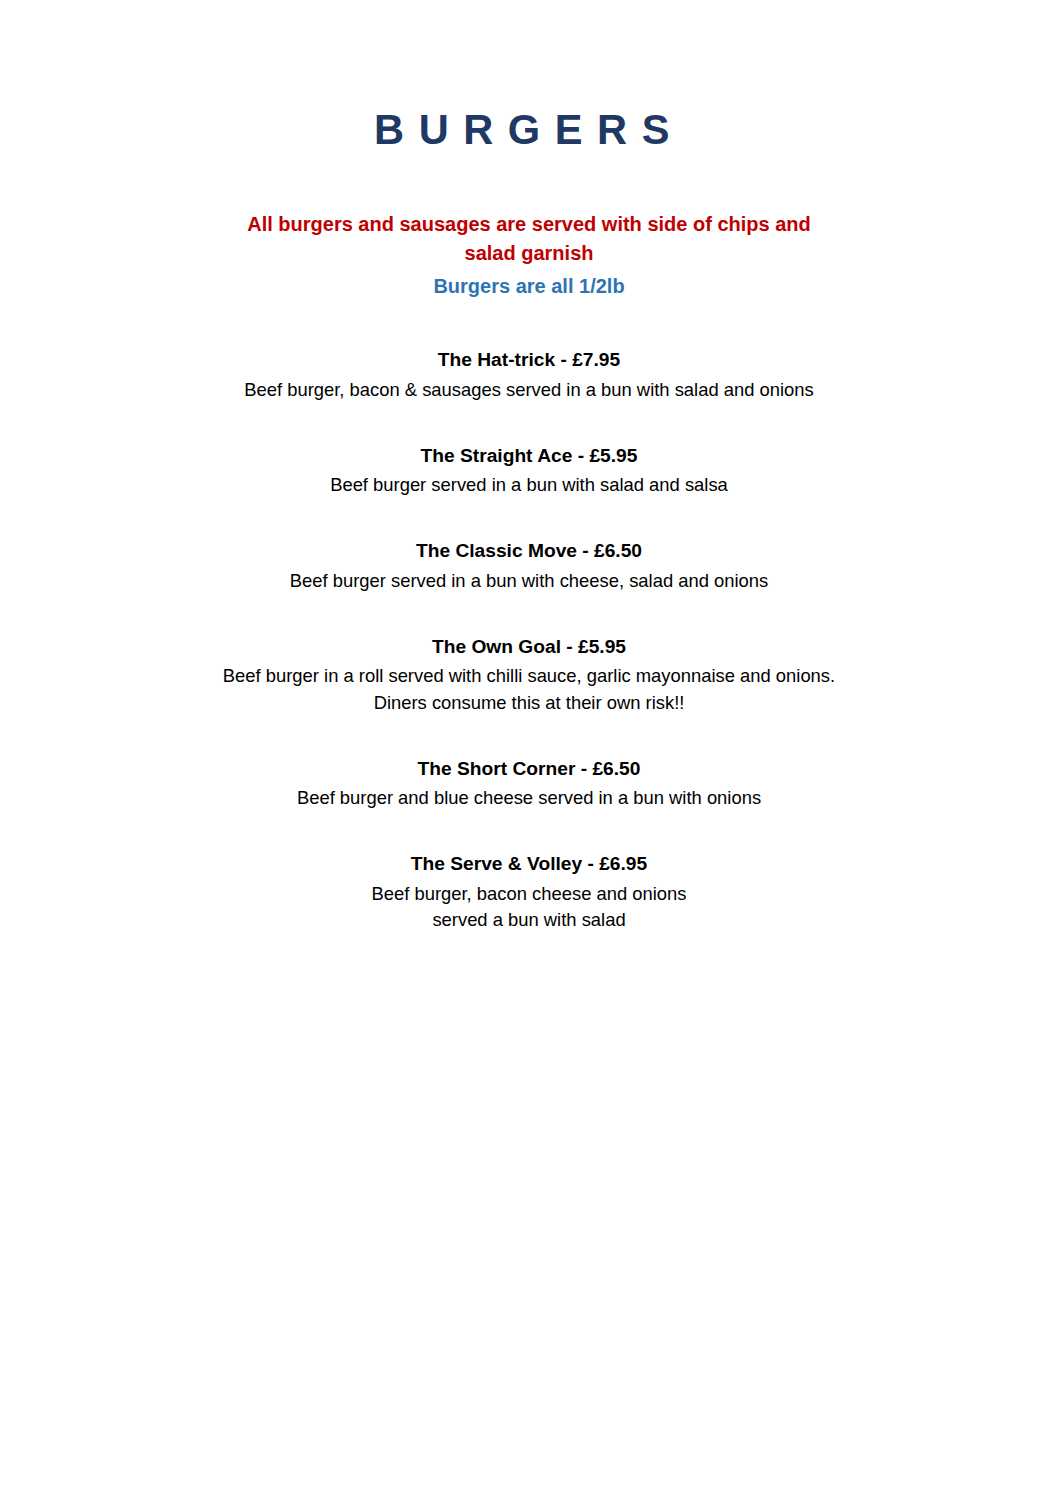BURGERS
All burgers and sausages are served with side of chips and salad garnish
Burgers are all 1/2lb
The Hat-trick - £7.95 Beef burger, bacon & sausages served in a bun with salad and onions
The Straight Ace - £5.95 Beef burger served in a bun with salad and salsa
The Classic Move - £6.50 Beef burger served in a bun with cheese, salad and onions
The Own Goal - £5.95 Beef burger in a roll served with chilli sauce, garlic mayonnaise and onions. Diners consume this at their own risk!!
The Short Corner - £6.50 Beef burger and blue cheese served in a bun with onions
The Serve & Volley - £6.95 Beef burger, bacon cheese and onions
served a bun with salad